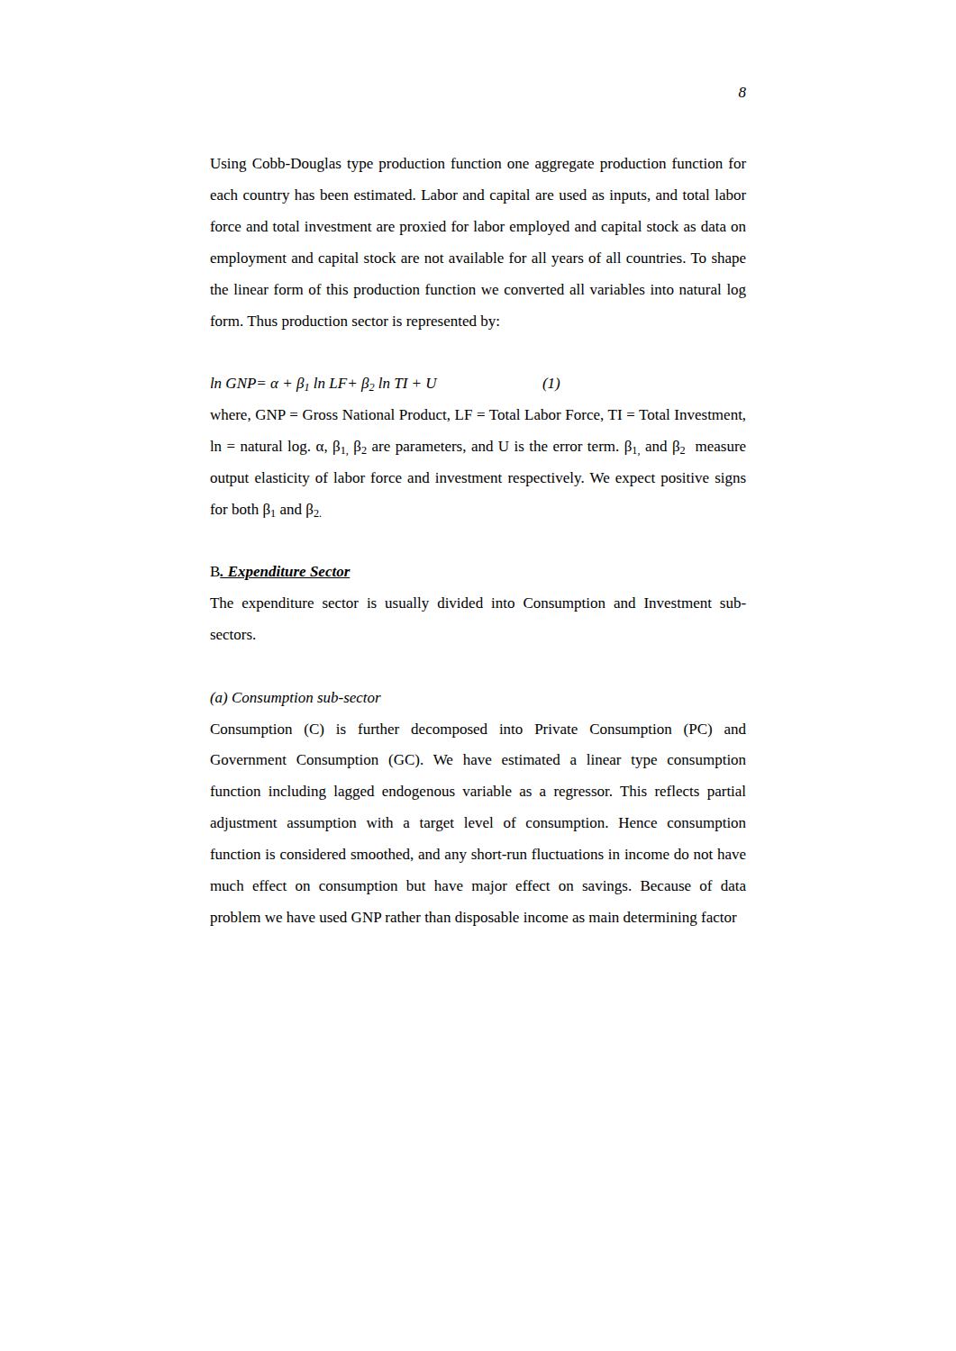8
Using Cobb-Douglas type production function one aggregate production function for each country has been estimated. Labor and capital are used as inputs, and total labor force and total investment are proxied for labor employed and capital stock as data on employment and capital stock are not available for all years of all countries. To shape the linear form of this production function we converted all variables into natural log form. Thus production sector is represented by:
ln GNP= α + β 1 ln LF+ β 2 ln TI + U(1)
where, GNP = Gross National Product, LF = Total Labor Force, TI = Total Investment, ln = natural log. α, β 1, β 2 are parameters, and U is the error term. β 1, and β 2 measure output elasticity of labor force and investment respectively. We expect positive signs for both β 1 and β 2.
B. Expenditure Sector
The expenditure sector is usually divided into Consumption and Investment sub-sectors.
(a) Consumption sub-sector
Consumption (C) is further decomposed into Private Consumption (PC) and Government Consumption (GC). We have estimated a linear type consumption function including lagged endogenous variable as a regressor. This reflects partial adjustment assumption with a target level of consumption. Hence consumption function is considered smoothed, and any short-run fluctuations in income do not have much effect on consumption but have major effect on savings. Because of data problem we have used GNP rather than disposable income as main determining factor